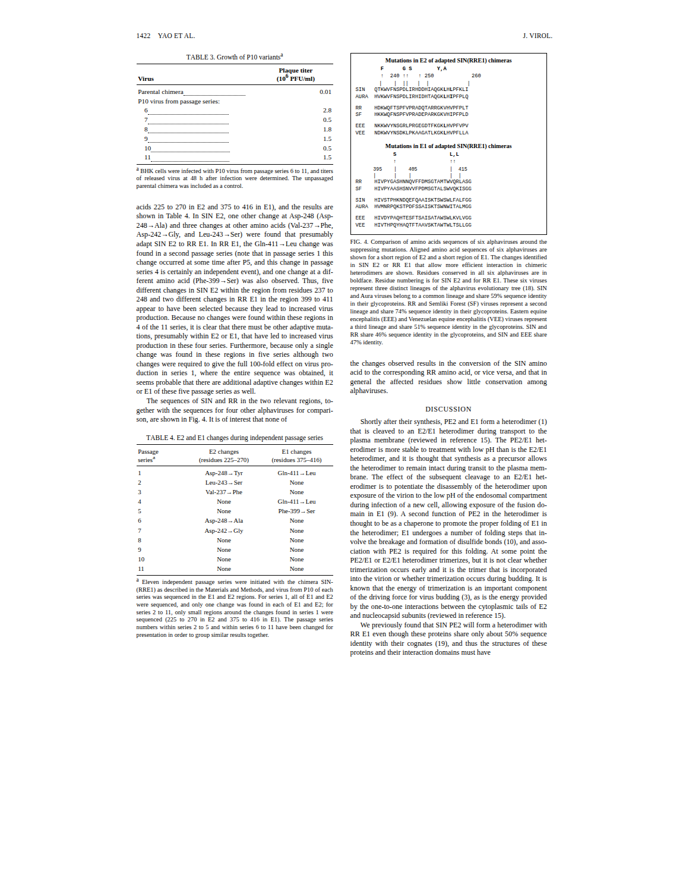1422 YAO ET AL.
J. VIROL.
TABLE 3. Growth of P10 variantsa
| Virus | Plaque titer (10 6 PFU/ml) |
| --- | --- |
| Parental chimera | 0.01 |
| P10 virus from passage series: | |
| 6 | 2.8 |
| 7 | 0.5 |
| 8 | 1.8 |
| 9 | 1.5 |
| 10 | 0.5 |
| 11 | 1.5 |
a BHK cells were infected with P10 virus from passage series 6 to 11, and titers of released virus at 48 h after infection were determined. The unpassaged parental chimera was included as a control.
acids 225 to 270 in E2 and 375 to 416 in E1), and the results are shown in Table 4. In SIN E2, one other change at Asp-248 (Asp-248→Ala) and three changes at other amino acids (Val-237→Phe, Asp-242→Gly, and Leu-243→Ser) were found that presumably adapt SIN E2 to RR E1. In RR E1, the Gln-411→Leu change was found in a second passage series (note that in passage series 1 this change occurred at some time after P5, and this change in passage series 4 is certainly an independent event), and one change at a different amino acid (Phe-399→Ser) was also observed. Thus, five different changes in SIN E2 within the region from residues 237 to 248 and two different changes in RR E1 in the region 399 to 411 appear to have been selected because they lead to increased virus production. Because no changes were found within these regions in 4 of the 11 series, it is clear that there must be other adaptive mutations, presumably within E2 or E1, that have led to increased virus production in these four series. Furthermore, because only a single change was found in these regions in five series although two changes were required to give the full 100-fold effect on virus production in series 1, where the entire sequence was obtained, it seems probable that there are additional adaptive changes within E2 or E1 of these five passage series as well.
The sequences of SIN and RR in the two relevant regions, together with the sequences for four other alphaviruses for comparison, are shown in Fig. 4. It is of interest that none of
TABLE 4. E2 and E1 changes during independent passage series
| Passage series a | E2 changes (residues 225–270) | E1 changes (residues 375–416) |
| --- | --- | --- |
| 1 | Asp-248 → Tyr | Gln-411 → Leu |
| 2 | Leu-243 → Ser | None |
| 3 | Val-237 → Phe | None |
| 4 | None | Gln-411 → Leu |
| 5 | None | Phe-399 → Ser |
| 6 | Asp-248 → Ala | None |
| 7 | Asp-242 → Gly | None |
| 8 | None | None |
| 9 | None | None |
| 10 | None | None |
| 11 | None | None |
a Eleven independent passage series were initiated with the chimera SIN-(RRE1) as described in the Materials and Methods, and virus from P10 of each series was sequenced in the E1 and E2 regions. For series 1, all of E1 and E2 were sequenced, and only one change was found in each of E1 and E2; for series 2 to 11, only small regions around the changes found in series 1 were sequenced (225 to 270 in E2 and 375 to 416 in E1). The passage series numbers within series 2 to 5 and within series 6 to 11 have been changed for presentation in order to group similar results together.
Mutations in E2 of adapted SIN(RRE1) chimeras
F G S Y,A
↑ 240 ↑↑ ↑ 250 260
| | || | | |
SIN QTKWVFNSPDLIRHDDHIAQGKLHLPFKLI
AURA HVKWVFNSPDLIRHIDHTAQGKLHIPFPLQ
RR HDKWQFTSPFVPRADQTARRGKVHVPFPLT
SF HKKWQFNSPFVPRADEPARKGKVHIPFPLD
EEE NKKWVYNSGRLPRGEGDTFKGKLHVPFVPV
VEE NDKWVYNSDKLPKAAGATLKGKLHVPFLLA
Mutations in E1 of adapted SIN(RRE1) chimeras
S L,L
↑ ↑↑
395 | 405 | 415
| | | | |
RR HIVPYGASHNNQVFFDMSGTAMTWVQRLASG
SF HIVPYAASHSNVVFPDMSGTALSWVQKISGG
SIN HIVSTPHKNDQEFQAAISKTSWSWLFALFGG
AURA HVMNRPQKSTPDFSSAISKTSWNWITALMGG
EEE HIVDYPAQHTESFTSAISATAWSWLKVLVGG
VEE HIVTHPQYHAQTFTAAVSKTAWTWLTSLLGG
FIG. 4. Comparison of amino acids sequences of six alphaviruses around the suppressing mutations. Aligned amino acid sequences of six alphaviruses are shown for a short region of E2 and a short region of E1. The changes identified in SIN E2 or RR E1 that allow more efficient interaction in chimeric heterodimers are shown. Residues conserved in all six alphaviruses are in boldface. Residue numbering is for SIN E2 and for RR E1. These six viruses represent three distinct lineages of the alphavirus evolutionary tree (18). SIN and Aura viruses belong to a common lineage and share 59% sequence identity in their glycoproteins. RR and Semliki Forest (SF) viruses represent a second lineage and share 74% sequence identity in their glycoproteins. Eastern equine encephalitis (EEE) and Venezuelan equine encephalitis (VEE) viruses represent a third lineage and share 51% sequence identity in the glycoproteins. SIN and RR share 46% sequence identity in the glycoproteins, and SIN and EEE share 47% identity.
the changes observed results in the conversion of the SIN amino acid to the corresponding RR amino acid, or vice versa, and that in general the affected residues show little conservation among alphaviruses.
DISCUSSION
Shortly after their synthesis, PE2 and E1 form a heterodimer (1) that is cleaved to an E2/E1 heterodimer during transport to the plasma membrane (reviewed in reference 15). The PE2/E1 heterodimer is more stable to treatment with low pH than is the E2/E1 heterodimer, and it is thought that synthesis as a precursor allows the heterodimer to remain intact during transit to the plasma membrane. The effect of the subsequent cleavage to an E2/E1 heterodimer is to potentiate the disassembly of the heterodimer upon exposure of the virion to the low pH of the endosomal compartment during infection of a new cell, allowing exposure of the fusion domain in E1 (9). A second function of PE2 in the heterodimer is thought to be as a chaperone to promote the proper folding of E1 in the heterodimer; E1 undergoes a number of folding steps that involve the breakage and formation of disulfide bonds (10), and association with PE2 is required for this folding. At some point the PE2/E1 or E2/E1 heterodimer trimerizes, but it is not clear whether trimerization occurs early and it is the trimer that is incorporated into the virion or whether trimerization occurs during budding. It is known that the energy of trimerization is an important component of the driving force for virus budding (3), as is the energy provided by the one-to-one interactions between the cytoplasmic tails of E2 and nucleocapsid subunits (reviewed in reference 15).
We previously found that SIN PE2 will form a heterodimer with RR E1 even though these proteins share only about 50% sequence identity with their cognates (19), and thus the structures of these proteins and their interaction domains must have